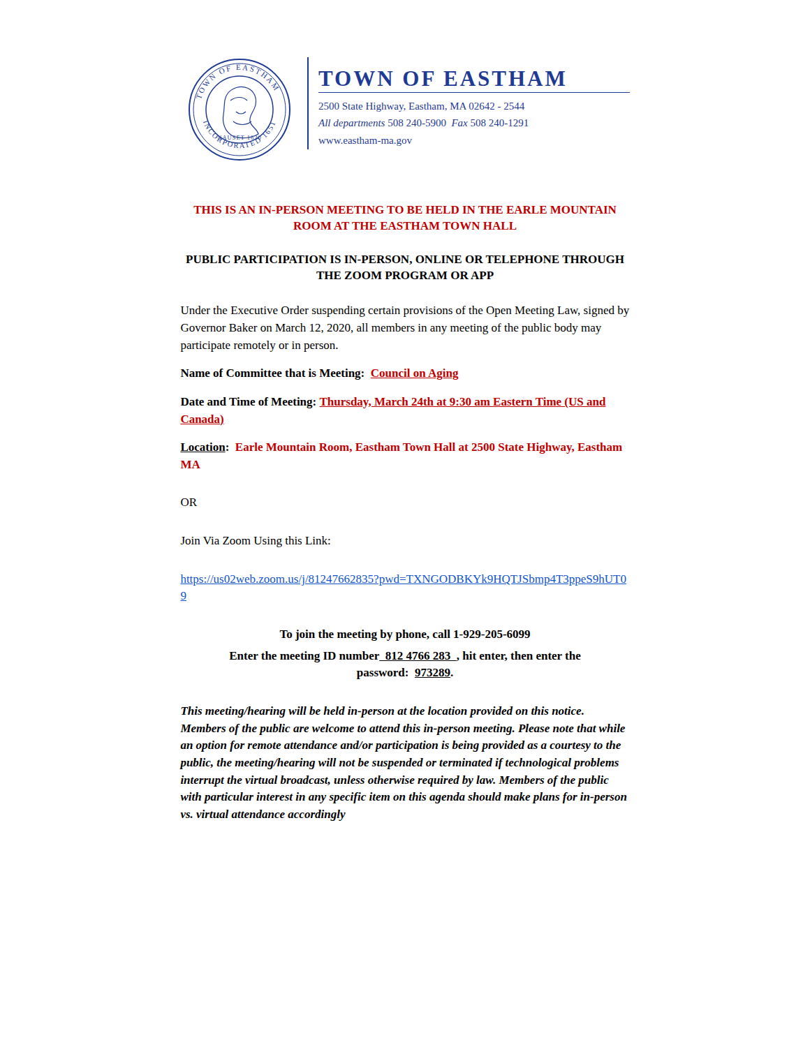TOWN OF EASTHAM INCORPORATED 1651 NAUSET 1620
TOWN OF EASTHAM
2500 State Highway, Eastham, MA 02642 - 2544
All departments 508 240-5900 Fax 508 240-1291
www.eastham-ma.gov
THIS IS AN IN-PERSON MEETING TO BE HELD IN THE EARLE MOUNTAIN ROOM AT THE EASTHAM TOWN HALL
PUBLIC PARTICIPATION IS IN-PERSON, ONLINE OR TELEPHONE THROUGH THE ZOOM PROGRAM OR APP
Under the Executive Order suspending certain provisions of the Open Meeting Law, signed by Governor Baker on March 12, 2020, all members in any meeting of the public body may participate remotely or in person.
Name of Committee that is Meeting: Council on Aging
Date and Time of Meeting: Thursday, March 24th at 9:30 am Eastern Time (US and Canada)
Location: Earle Mountain Room, Eastham Town Hall at 2500 State Highway, Eastham MA
OR
Join Via Zoom Using this Link:
https://us02web.zoom.us/j/81247662835?pwd=TXNGODBKYk9HQTJSbmp4T3ppeS9hUT09
To join the meeting by phone, call 1-929-205-6099
Enter the meeting ID number 812 4766 283 , hit enter, then enter the password: 973289.
This meeting/hearing will be held in-person at the location provided on this notice. Members of the public are welcome to attend this in-person meeting. Please note that while an option for remote attendance and/or participation is being provided as a courtesy to the public, the meeting/hearing will not be suspended or terminated if technological problems interrupt the virtual broadcast, unless otherwise required by law. Members of the public with particular interest in any specific item on this agenda should make plans for in-person vs. virtual attendance accordingly